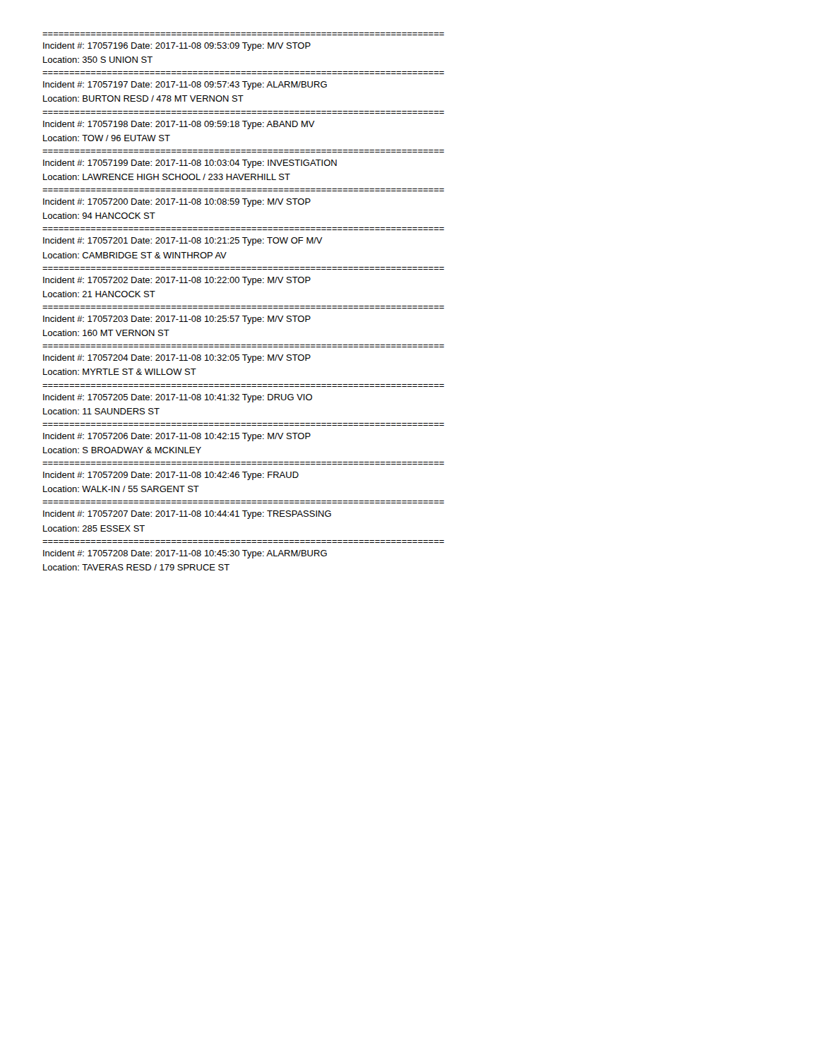===========================================================================
Incident #: 17057196 Date: 2017-11-08 09:53:09 Type: M/V STOP
Location: 350 S UNION ST
===========================================================================
Incident #: 17057197 Date: 2017-11-08 09:57:43 Type: ALARM/BURG
Location: BURTON RESD / 478 MT VERNON ST
===========================================================================
Incident #: 17057198 Date: 2017-11-08 09:59:18 Type: ABAND MV
Location: TOW / 96 EUTAW ST
===========================================================================
Incident #: 17057199 Date: 2017-11-08 10:03:04 Type: INVESTIGATION
Location: LAWRENCE HIGH SCHOOL / 233 HAVERHILL ST
===========================================================================
Incident #: 17057200 Date: 2017-11-08 10:08:59 Type: M/V STOP
Location: 94 HANCOCK ST
===========================================================================
Incident #: 17057201 Date: 2017-11-08 10:21:25 Type: TOW OF M/V
Location: CAMBRIDGE ST & WINTHROP AV
===========================================================================
Incident #: 17057202 Date: 2017-11-08 10:22:00 Type: M/V STOP
Location: 21 HANCOCK ST
===========================================================================
Incident #: 17057203 Date: 2017-11-08 10:25:57 Type: M/V STOP
Location: 160 MT VERNON ST
===========================================================================
Incident #: 17057204 Date: 2017-11-08 10:32:05 Type: M/V STOP
Location: MYRTLE ST & WILLOW ST
===========================================================================
Incident #: 17057205 Date: 2017-11-08 10:41:32 Type: DRUG VIO
Location: 11 SAUNDERS ST
===========================================================================
Incident #: 17057206 Date: 2017-11-08 10:42:15 Type: M/V STOP
Location: S BROADWAY & MCKINLEY
===========================================================================
Incident #: 17057209 Date: 2017-11-08 10:42:46 Type: FRAUD
Location: WALK-IN / 55 SARGENT ST
===========================================================================
Incident #: 17057207 Date: 2017-11-08 10:44:41 Type: TRESPASSING
Location: 285 ESSEX ST
===========================================================================
Incident #: 17057208 Date: 2017-11-08 10:45:30 Type: ALARM/BURG
Location: TAVERAS RESD / 179 SPRUCE ST